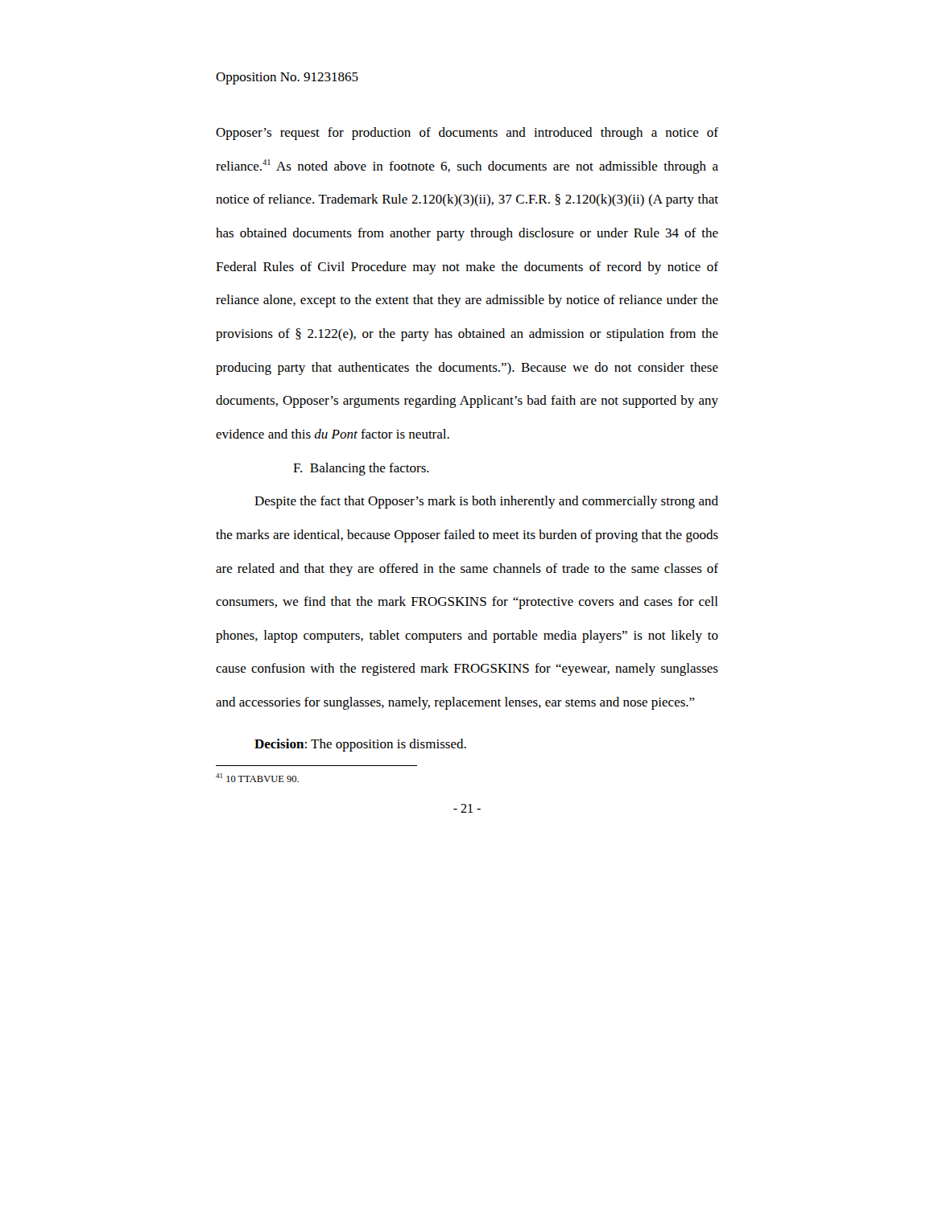Opposition No. 91231865
Opposer’s request for production of documents and introduced through a notice of reliance.41 As noted above in footnote 6, such documents are not admissible through a notice of reliance. Trademark Rule 2.120(k)(3)(ii), 37 C.F.R. § 2.120(k)(3)(ii) (A party that has obtained documents from another party through disclosure or under Rule 34 of the Federal Rules of Civil Procedure may not make the documents of record by notice of reliance alone, except to the extent that they are admissible by notice of reliance under the provisions of § 2.122(e), or the party has obtained an admission or stipulation from the producing party that authenticates the documents.”). Because we do not consider these documents, Opposer’s arguments regarding Applicant’s bad faith are not supported by any evidence and this du Pont factor is neutral.
F. Balancing the factors.
Despite the fact that Opposer’s mark is both inherently and commercially strong and the marks are identical, because Opposer failed to meet its burden of proving that the goods are related and that they are offered in the same channels of trade to the same classes of consumers, we find that the mark FROGSKINS for “protective covers and cases for cell phones, laptop computers, tablet computers and portable media players” is not likely to cause confusion with the registered mark FROGSKINS for “eyewear, namely sunglasses and accessories for sunglasses, namely, replacement lenses, ear stems and nose pieces.”
Decision: The opposition is dismissed.
41 10 TTABVUE 90.
- 21 -